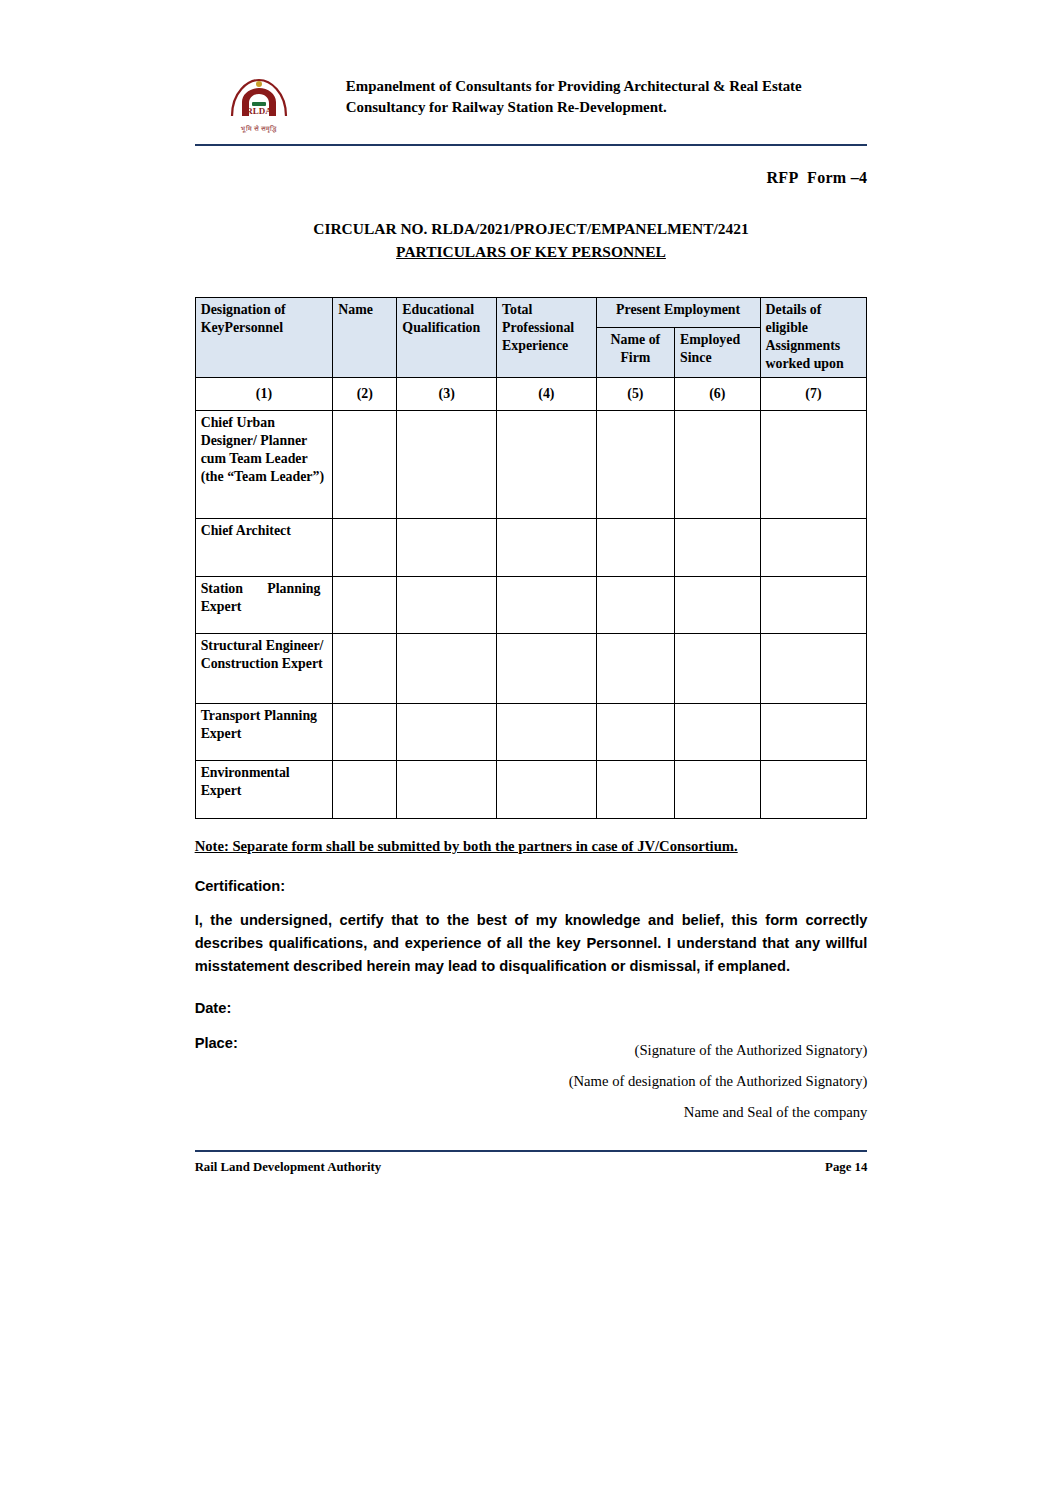RLDA
भूमि से समृद्धि
Empanelment of Consultants for Providing Architectural & Real Estate Consultancy for Railway Station Re-Development.
RFP Form –4
CIRCULAR NO. RLDA/2021/PROJECT/EMPANELMENT/2421
PARTICULARS OF KEY PERSONNEL
| Designation of KeyPersonnel | Name | Educational Qualification | Total Professional Experience | Present Employment | Details of eligible Assignments worked upon |
| --- | --- | --- | --- | --- | --- |
| Name of Firm | Employed Since |
| (1) | (2) | (3) | (4) | (5) | (6) | (7) |
| Chief Urban Designer/ Planner cum Team Leader (the “Team Leader”) | | | | | | |
| Chief Architect | | | | | | |
| Station Planning Expert | | | | | | |
| Structural Engineer/ Construction Expert | | | | | | |
| Transport Planning Expert | | | | | | |
| Environmental Expert | | | | | | |
Note: Separate form shall be submitted by both the partners in case of JV/Consortium.
Certification:
I, the undersigned, certify that to the best of my knowledge and belief, this form correctly describes qualifications, and experience of all the key Personnel. I understand that any willful misstatement described herein may lead to disqualification or dismissal, if emplaned.
Date:
Place:
(Signature of the Authorized Signatory)
(Name of designation of the Authorized Signatory)
Name and Seal of the company
Rail Land Development Authority
Page 14